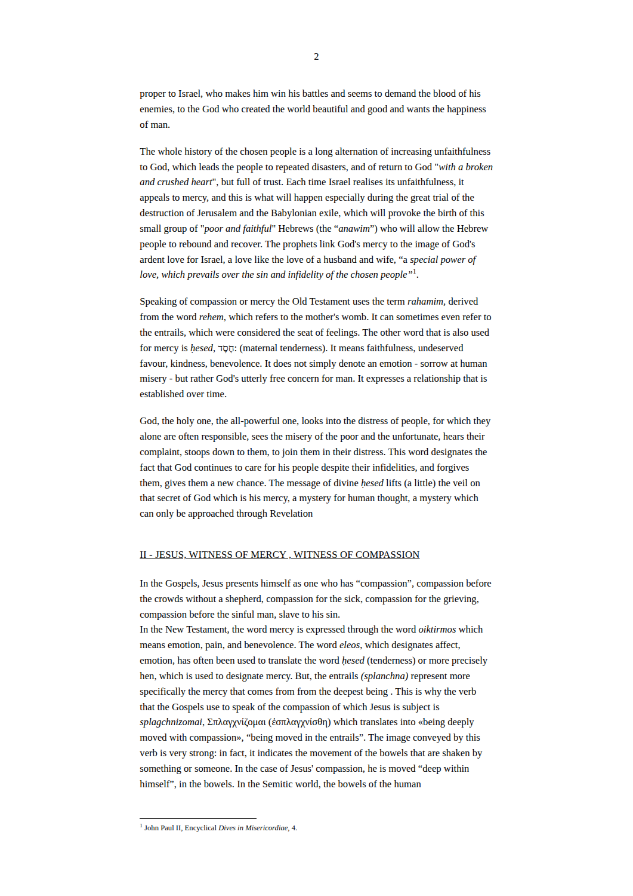2
proper to Israel, who makes him win his battles and seems to demand the blood of his enemies, to the God who created the world beautiful and good and wants the happiness of man.
The whole history of the chosen people is a long alternation of increasing unfaithfulness to God, which leads the people to repeated disasters, and of return to God "with a broken and crushed heart", but full of trust. Each time Israel realises its unfaithfulness, it appeals to mercy, and this is what will happen especially during the great trial of the destruction of Jerusalem and the Babylonian exile, which will provoke the birth of this small group of "poor and faithful" Hebrews (the “anawim”) who will allow the Hebrew people to rebound and recover. The prophets link God's mercy to the image of God's ardent love for Israel, a love like the love of a husband and wife, “a special power of love, which prevails over the sin and infidelity of the chosen people”1.
Speaking of compassion or mercy the Old Testament uses the term rahamim, derived from the word rehem, which refers to the mother's womb. It can sometimes even refer to the entrails, which were considered the seat of feelings. The other word that is also used for mercy is ḥesed, חֶסֶד: (maternal tenderness). It means faithfulness, undeserved favour, kindness, benevolence. It does not simply denote an emotion - sorrow at human misery - but rather God's utterly free concern for man. It expresses a relationship that is established over time.
God, the holy one, the all-powerful one, looks into the distress of people, for which they alone are often responsible, sees the misery of the poor and the unfortunate, hears their complaint, stoops down to them, to join them in their distress. This word designates the fact that God continues to care for his people despite their infidelities, and forgives them, gives them a new chance. The message of divine ḥesed lifts (a little) the veil on that secret of God which is his mercy, a mystery for human thought, a mystery which can only be approached through Revelation
II - JESUS, WITNESS OF MERCY , WITNESS OF COMPASSION
In the Gospels, Jesus presents himself as one who has “compassion”, compassion before the crowds without a shepherd, compassion for the sick, compassion for the grieving, compassion before the sinful man, slave to his sin.
In the New Testament, the word mercy is expressed through the word oiktirmos which means emotion, pain, and benevolence. The word eleos, which designates affect, emotion, has often been used to translate the word ḥesed (tenderness) or more precisely hen, which is used to designate mercy. But, the entrails (splanchna) represent more specifically the mercy that comes from from the deepest being . This is why the verb that the Gospels use to speak of the compassion of which Jesus is subject is splagchnizomai, Σπλαγχνίζομαι (ἐσπλαγχνίσθη) which translates into «being deeply moved with compassion», “being moved in the entrails”. The image conveyed by this verb is very strong: in fact, it indicates the movement of the bowels that are shaken by something or someone. In the case of Jesus' compassion, he is moved “deep within himself”, in the bowels. In the Semitic world, the bowels of the human
1 John Paul II, Encyclical Dives in Misericordiae, 4.